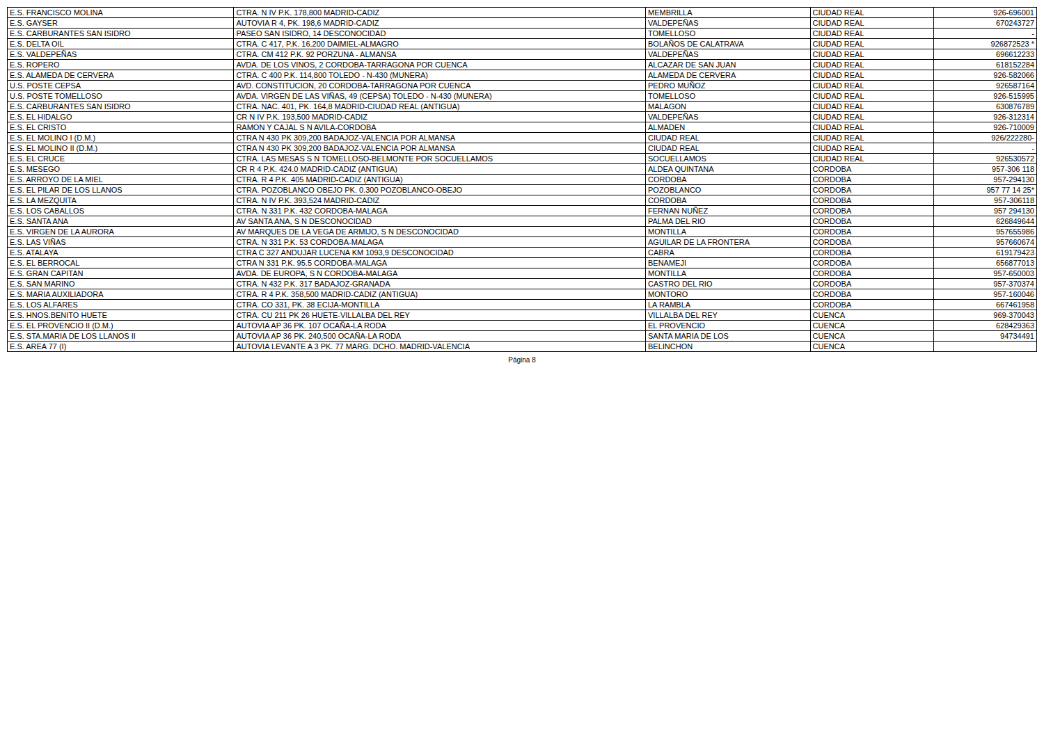| E.S. FRANCISCO MOLINA | CTRA. N IV P.K. 178,800 MADRID-CADIZ | MEMBRILLA | CIUDAD REAL | 926-696001 |
| E.S. GAYSER | AUTOVIA R 4, PK. 198,6 MADRID-CADIZ | VALDEPEÑAS | CIUDAD REAL | 670243727 |
| E.S. CARBURANTES SAN ISIDRO | PASEO SAN ISIDRO, 14 DESCONOCIDAD | TOMELLOSO | CIUDAD REAL | - |
| E.S. DELTA OIL | CTRA. C 417, P.K. 16.200 DAIMIEL-ALMAGRO | BOLAÑOS DE CALATRAVA | CIUDAD REAL | 926872523 * |
| E.S. VALDEPEÑAS | CTRA. CM 412 P.K. 92 PORZUNA - ALMANSA | VALDEPEÑAS | CIUDAD REAL | 696612233 |
| E.S. ROPERO | AVDA. DE LOS VINOS, 2 CORDOBA-TARRAGONA POR CUENCA | ALCAZAR DE SAN JUAN | CIUDAD REAL | 618152284 |
| E.S. ALAMEDA DE CERVERA | CTRA. C 400 P.K. 114,800 TOLEDO - N-430 (MUNERA) | ALAMEDA DE CERVERA | CIUDAD REAL | 926-582066 |
| U.S. POSTE CEPSA | AVD. CONSTITUCION, 20 CORDOBA-TARRAGONA POR CUENCA | PEDRO MUÑOZ | CIUDAD REAL | 926587164 |
| U.S. POSTE TOMELLOSO | AVDA. VIRGEN DE LAS VIÑAS, 49 (CEPSA) TOLEDO - N-430 (MUNERA) | TOMELLOSO | CIUDAD REAL | 926-515995 |
| E.S. CARBURANTES SAN ISIDRO | CTRA. NAC. 401, PK. 164,8 MADRID-CIUDAD REAL (ANTIGUA) | MALAGON | CIUDAD REAL | 630876789 |
| E.S. EL HIDALGO | CR N IV P.K. 193,500 MADRID-CADIZ | VALDEPEÑAS | CIUDAD REAL | 926-312314 |
| E.S. EL CRISTO | RAMON Y CAJAL S N AVILA-CORDOBA | ALMADEN | CIUDAD REAL | 926-710009 |
| E.S. EL MOLINO I (D.M.) | CTRA N 430 PK 309,200 BADAJOZ-VALENCIA POR ALMANSA | CIUDAD REAL | CIUDAD REAL | 926/222280- |
| E.S. EL MOLINO II (D.M.) | CTRA N 430 PK 309,200 BADAJOZ-VALENCIA POR ALMANSA | CIUDAD REAL | CIUDAD REAL | - |
| E.S. EL CRUCE | CTRA. LAS MESAS S N TOMELLOSO-BELMONTE POR SOCUELLAMOS | SOCUELLAMOS | CIUDAD REAL | 926530572 |
| E.S. MESEGO | CR R 4 P.K. 424.0 MADRID-CADIZ (ANTIGUA) | ALDEA QUINTANA | CORDOBA | 957-306 118 |
| E.S. ARROYO DE LA MIEL | CTRA. R 4 P.K. 405 MADRID-CADIZ (ANTIGUA) | CORDOBA | CORDOBA | 957-294130 |
| E.S. EL PILAR DE LOS LLANOS | CTRA. POZOBLANCO OBEJO PK. 0.300 POZOBLANCO-OBEJO | POZOBLANCO | CORDOBA | 957 77 14 25* |
| E.S. LA MEZQUITA | CTRA. N IV P.K. 393,524 MADRID-CADIZ | CORDOBA | CORDOBA | 957-306118 |
| E.S. LOS CABALLOS | CTRA. N 331 P.K. 432 CORDOBA-MALAGA | FERNAN NUÑEZ | CORDOBA | 957 294130 |
| E.S. SANTA ANA | AV SANTA ANA, S N DESCONOCIDAD | PALMA DEL RIO | CORDOBA | 626849644 |
| E.S. VIRGEN DE LA AURORA | AV MARQUES DE LA VEGA DE ARMIJO, S N DESCONOCIDAD | MONTILLA | CORDOBA | 957655986 |
| E.S. LAS VIÑAS | CTRA. N 331 P.K. 53 CORDOBA-MALAGA | AGUILAR DE LA FRONTERA | CORDOBA | 957660674 |
| E.S. ATALAYA | CTRA C 327 ANDUJAR LUCENA KM 1093,9 DESCONOCIDAD | CABRA | CORDOBA | 619179423 |
| E.S. EL BERROCAL | CTRA N 331 P.K. 95.5 CORDOBA-MALAGA | BENAMEJI | CORDOBA | 656877013 |
| E.S. GRAN CAPITAN | AVDA. DE EUROPA, S N CORDOBA-MALAGA | MONTILLA | CORDOBA | 957-650003 |
| E.S. SAN MARINO | CTRA. N 432 P.K. 317 BADAJOZ-GRANADA | CASTRO DEL RIO | CORDOBA | 957-370374 |
| E.S. MARIA AUXILIADORA | CTRA. R 4 P.K. 358,500 MADRID-CADIZ (ANTIGUA) | MONTORO | CORDOBA | 957-160046 |
| E.S. LOS ALFARES | CTRA. CO 331, PK. 38 ECIJA-MONTILLA | LA RAMBLA | CORDOBA | 667461958 |
| E.S. HNOS.BENITO HUETE | CTRA. CU 211 PK 26 HUETE-VILLALBA DEL REY | VILLALBA DEL REY | CUENCA | 969-370043 |
| E.S. EL PROVENCIO II (D.M.) | AUTOVIA AP 36 PK. 107 OCAÑA-LA RODA | EL PROVENCIO | CUENCA | 628429363 |
| E.S. STA.MARIA DE LOS LLANOS II | AUTOVIA AP 36 PK. 240,500 OCAÑA-LA RODA | SANTA MARIA DE LOS | CUENCA | 94734491 |
| E.S. AREA 77 (I) | AUTOVIA LEVANTE A 3 PK. 77 MARG. DCHO. MADRID-VALENCIA | BELINCHON | CUENCA | |
Página 8